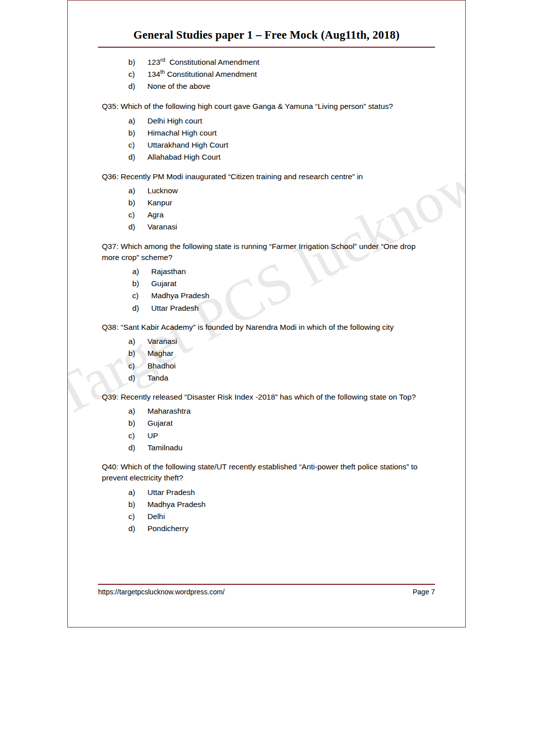Target PCS lucknow
General Studies paper 1 – Free Mock (Aug11th, 2018)
b) 123rd Constitutional Amendment
c) 134th Constitutional Amendment
d) None of the above
Q35: Which of the following high court gave Ganga & Yamuna “Living person” status?
a) Delhi High court
b) Himachal High court
c) Uttarakhand High Court
d) Allahabad High Court
Q36: Recently PM Modi inaugurated “Citizen training and research centre” in
a) Lucknow
b) Kanpur
c) Agra
d) Varanasi
Q37: Which among the following state is running “Farmer Irrigation School” under “One drop more crop” scheme?
a) Rajasthan
b) Gujarat
c) Madhya Pradesh
d) Uttar Pradesh
Q38: “Sant Kabir Academy” is founded by Narendra Modi in which of the following city
a) Varanasi
b) Maghar
c) Bhadhoi
d) Tanda
Q39: Recently released “Disaster Risk Index -2018” has which of the following state on Top?
a) Maharashtra
b) Gujarat
c) UP
d) Tamilnadu
Q40: Which of the following state/UT recently established “Anti-power theft police stations” to prevent electricity theft?
a) Uttar Pradesh
b) Madhya Pradesh
c) Delhi
d) Pondicherry
https://targetpcslucknow.wordpress.com/ Page 7